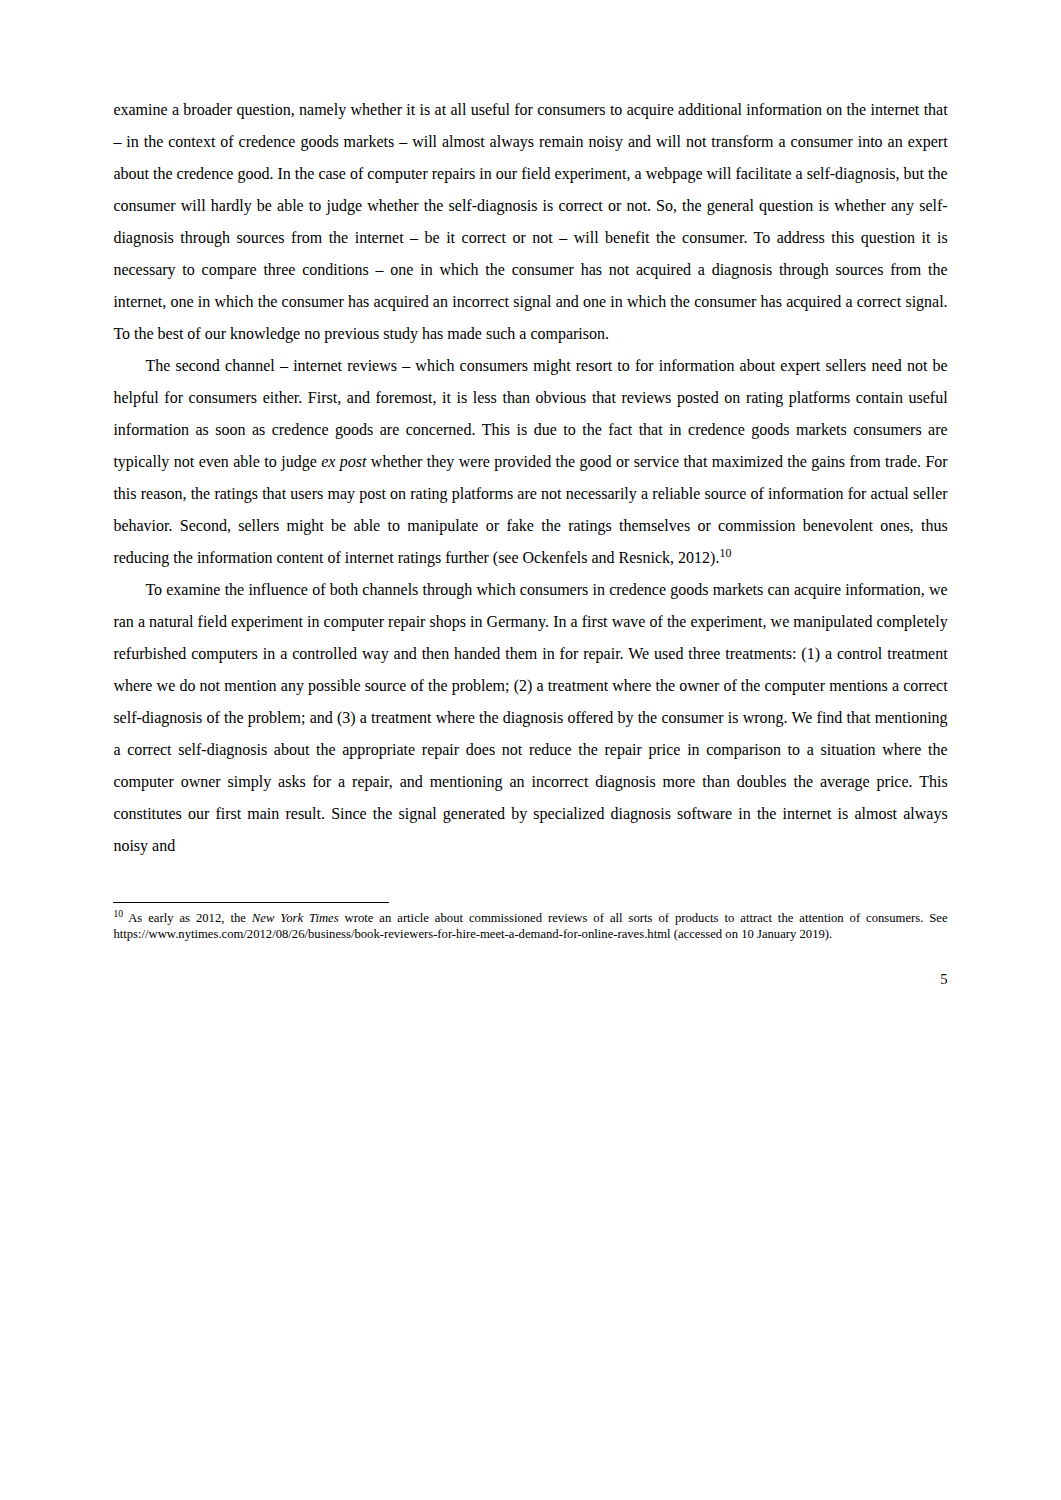examine a broader question, namely whether it is at all useful for consumers to acquire additional information on the internet that – in the context of credence goods markets – will almost always remain noisy and will not transform a consumer into an expert about the credence good. In the case of computer repairs in our field experiment, a webpage will facilitate a self-diagnosis, but the consumer will hardly be able to judge whether the self-diagnosis is correct or not. So, the general question is whether any self-diagnosis through sources from the internet – be it correct or not – will benefit the consumer. To address this question it is necessary to compare three conditions – one in which the consumer has not acquired a diagnosis through sources from the internet, one in which the consumer has acquired an incorrect signal and one in which the consumer has acquired a correct signal. To the best of our knowledge no previous study has made such a comparison.
The second channel – internet reviews – which consumers might resort to for information about expert sellers need not be helpful for consumers either. First, and foremost, it is less than obvious that reviews posted on rating platforms contain useful information as soon as credence goods are concerned. This is due to the fact that in credence goods markets consumers are typically not even able to judge ex post whether they were provided the good or service that maximized the gains from trade. For this reason, the ratings that users may post on rating platforms are not necessarily a reliable source of information for actual seller behavior. Second, sellers might be able to manipulate or fake the ratings themselves or commission benevolent ones, thus reducing the information content of internet ratings further (see Ockenfels and Resnick, 2012).10
To examine the influence of both channels through which consumers in credence goods markets can acquire information, we ran a natural field experiment in computer repair shops in Germany. In a first wave of the experiment, we manipulated completely refurbished computers in a controlled way and then handed them in for repair. We used three treatments: (1) a control treatment where we do not mention any possible source of the problem; (2) a treatment where the owner of the computer mentions a correct self-diagnosis of the problem; and (3) a treatment where the diagnosis offered by the consumer is wrong. We find that mentioning a correct self-diagnosis about the appropriate repair does not reduce the repair price in comparison to a situation where the computer owner simply asks for a repair, and mentioning an incorrect diagnosis more than doubles the average price. This constitutes our first main result. Since the signal generated by specialized diagnosis software in the internet is almost always noisy and
10 As early as 2012, the New York Times wrote an article about commissioned reviews of all sorts of products to attract the attention of consumers. See https://www.nytimes.com/2012/08/26/business/book-reviewers-for-hire-meet-a-demand-for-online-raves.html (accessed on 10 January 2019).
5